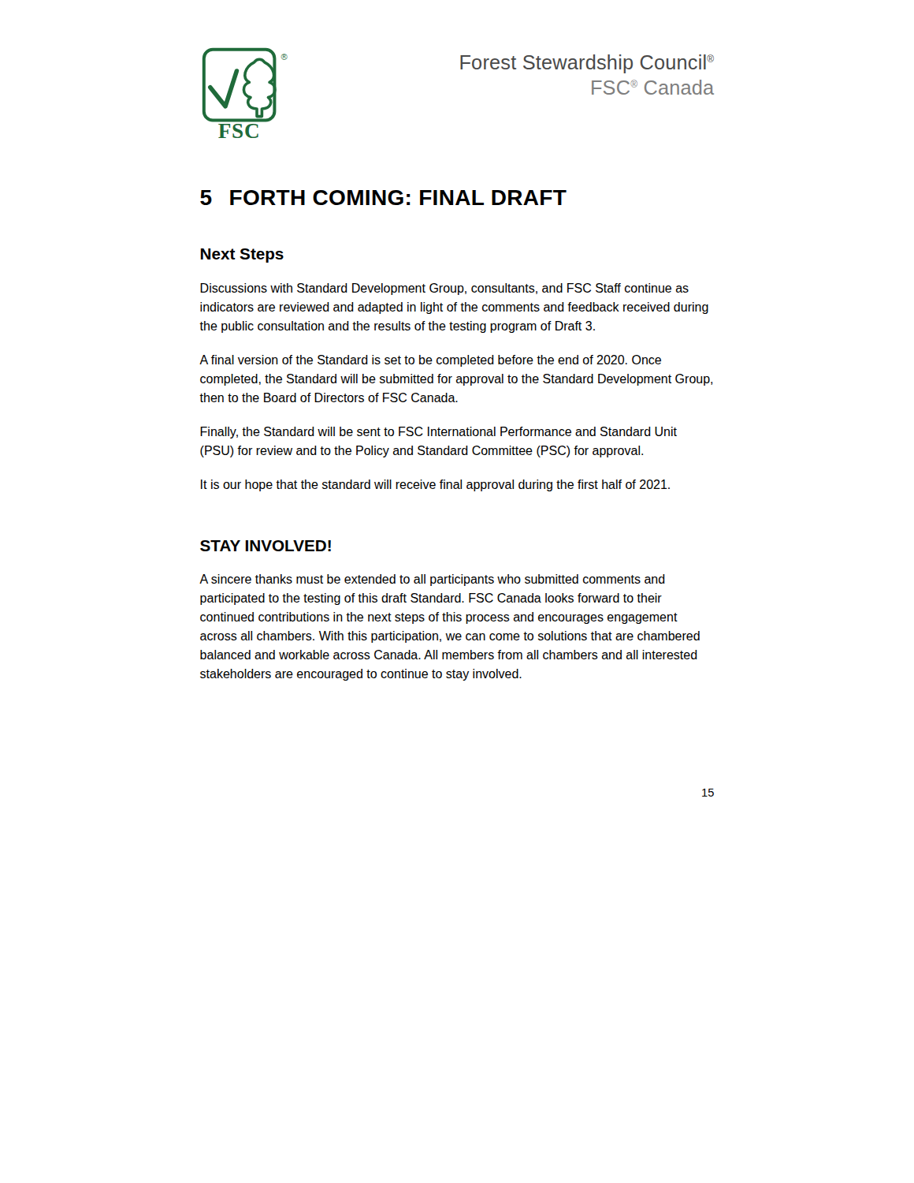® FSC
Forest Stewardship Council®
FSC® Canada
5 FORTH COMING: FINAL DRAFT
Next Steps
Discussions with Standard Development Group, consultants, and FSC Staff continue as indicators are reviewed and adapted in light of the comments and feedback received during the public consultation and the results of the testing program of Draft 3.
A final version of the Standard is set to be completed before the end of 2020. Once completed, the Standard will be submitted for approval to the Standard Development Group, then to the Board of Directors of FSC Canada.
Finally, the Standard will be sent to FSC International Performance and Standard Unit (PSU) for review and to the Policy and Standard Committee (PSC) for approval.
It is our hope that the standard will receive final approval during the first half of 2021.
STAY INVOLVED!
A sincere thanks must be extended to all participants who submitted comments and participated to the testing of this draft Standard. FSC Canada looks forward to their continued contributions in the next steps of this process and encourages engagement across all chambers. With this participation, we can come to solutions that are chambered balanced and workable across Canada. All members from all chambers and all interested stakeholders are encouraged to continue to stay involved.
15